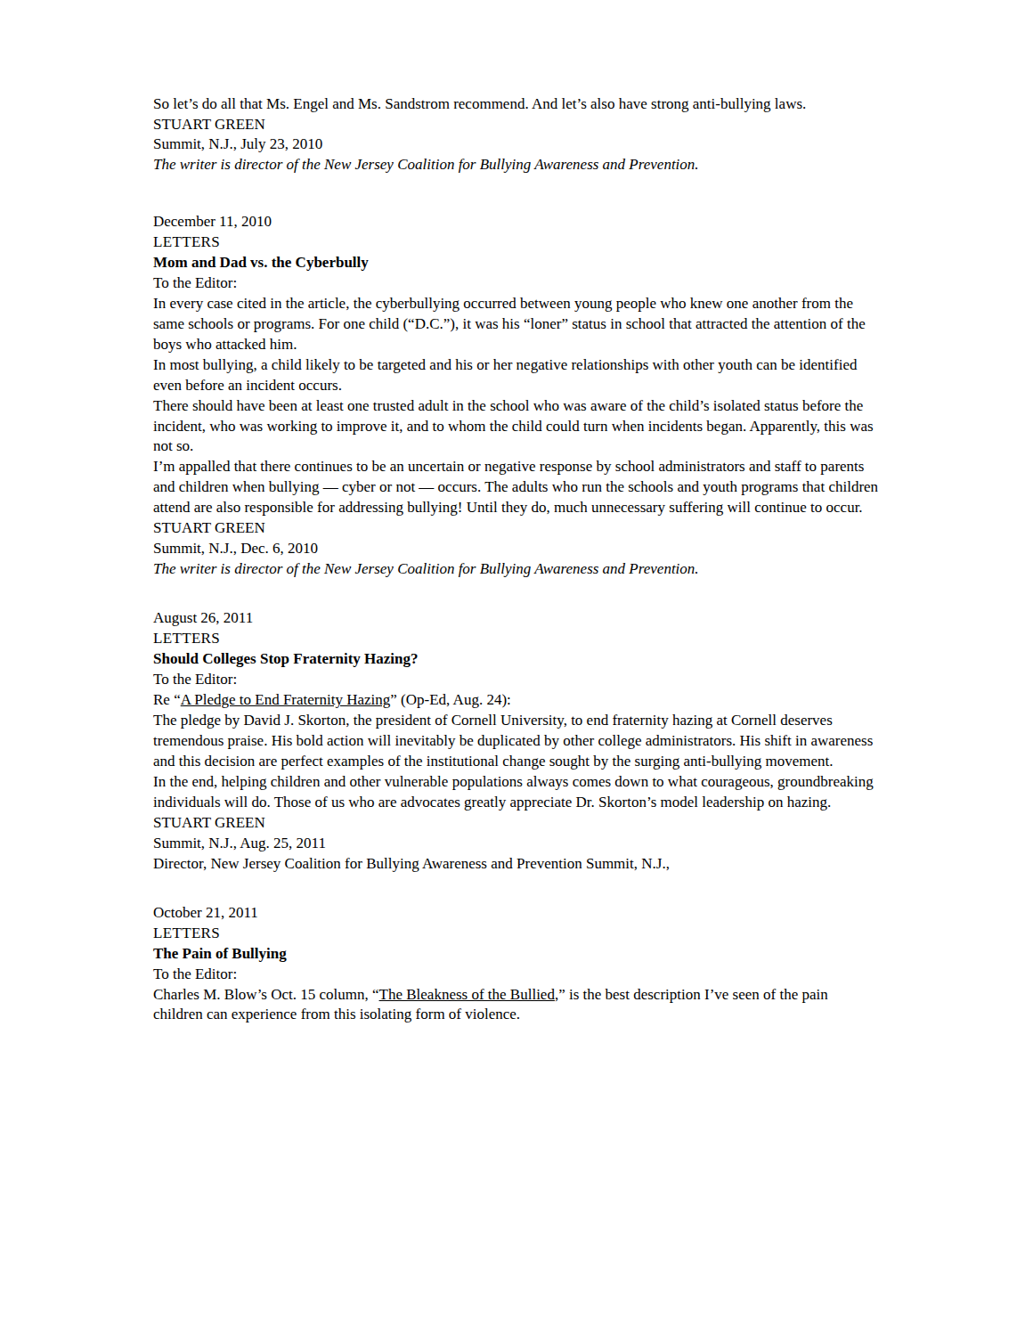So let’s do all that Ms. Engel and Ms. Sandstrom recommend. And let’s also have strong anti-bullying laws.
STUART GREEN
Summit, N.J., July 23, 2010
The writer is director of the New Jersey Coalition for Bullying Awareness and Prevention.
December 11, 2010
LETTERS
Mom and Dad vs. the Cyberbully
To the Editor:
In every case cited in the article, the cyberbullying occurred between young people who knew one another from the same schools or programs. For one child (“D.C.”), it was his “loner” status in school that attracted the attention of the boys who attacked him.
In most bullying, a child likely to be targeted and his or her negative relationships with other youth can be identified even before an incident occurs.
There should have been at least one trusted adult in the school who was aware of the child’s isolated status before the incident, who was working to improve it, and to whom the child could turn when incidents began. Apparently, this was not so.
I’m appalled that there continues to be an uncertain or negative response by school administrators and staff to parents and children when bullying — cyber or not — occurs. The adults who run the schools and youth programs that children attend are also responsible for addressing bullying! Until they do, much unnecessary suffering will continue to occur.
STUART GREEN
Summit, N.J., Dec. 6, 2010
The writer is director of the New Jersey Coalition for Bullying Awareness and Prevention.
August 26, 2011
LETTERS
Should Colleges Stop Fraternity Hazing?
To the Editor:
Re “A Pledge to End Fraternity Hazing” (Op-Ed, Aug. 24):
The pledge by David J. Skorton, the president of Cornell University, to end fraternity hazing at Cornell deserves tremendous praise. His bold action will inevitably be duplicated by other college administrators. His shift in awareness and this decision are perfect examples of the institutional change sought by the surging anti-bullying movement.
In the end, helping children and other vulnerable populations always comes down to what courageous, groundbreaking individuals will do. Those of us who are advocates greatly appreciate Dr. Skorton’s model leadership on hazing.
STUART GREEN
Summit, N.J., Aug. 25, 2011
Director, New Jersey Coalition for Bullying Awareness and Prevention Summit, N.J.,
October 21, 2011
LETTERS
The Pain of Bullying
To the Editor:
Charles M. Blow’s Oct. 15 column, “The Bleakness of the Bullied,” is the best description I’ve seen of the pain children can experience from this isolating form of violence.